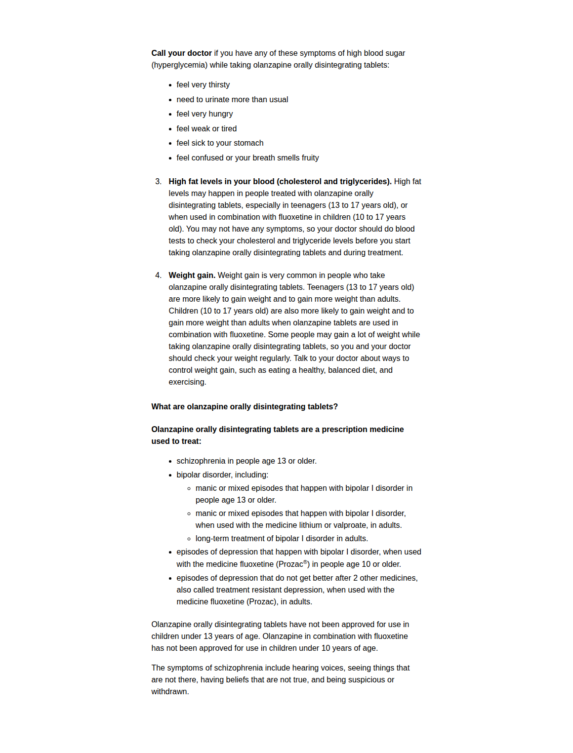Call your doctor if you have any of these symptoms of high blood sugar (hyperglycemia) while taking olanzapine orally disintegrating tablets:
feel very thirsty
need to urinate more than usual
feel very hungry
feel weak or tired
feel sick to your stomach
feel confused or your breath smells fruity
High fat levels in your blood (cholesterol and triglycerides). High fat levels may happen in people treated with olanzapine orally disintegrating tablets, especially in teenagers (13 to 17 years old), or when used in combination with fluoxetine in children (10 to 17 years old). You may not have any symptoms, so your doctor should do blood tests to check your cholesterol and triglyceride levels before you start taking olanzapine orally disintegrating tablets and during treatment.
Weight gain. Weight gain is very common in people who take olanzapine orally disintegrating tablets. Teenagers (13 to 17 years old) are more likely to gain weight and to gain more weight than adults. Children (10 to 17 years old) are also more likely to gain weight and to gain more weight than adults when olanzapine tablets are used in combination with fluoxetine. Some people may gain a lot of weight while taking olanzapine orally disintegrating tablets, so you and your doctor should check your weight regularly. Talk to your doctor about ways to control weight gain, such as eating a healthy, balanced diet, and exercising.
What are olanzapine orally disintegrating tablets?
Olanzapine orally disintegrating tablets are a prescription medicine used to treat:
schizophrenia in people age 13 or older.
bipolar disorder, including:
manic or mixed episodes that happen with bipolar I disorder in people age 13 or older.
manic or mixed episodes that happen with bipolar I disorder, when used with the medicine lithium or valproate, in adults.
long-term treatment of bipolar I disorder in adults.
episodes of depression that happen with bipolar I disorder, when used with the medicine fluoxetine (Prozac®) in people age 10 or older.
episodes of depression that do not get better after 2 other medicines, also called treatment resistant depression, when used with the medicine fluoxetine (Prozac), in adults.
Olanzapine orally disintegrating tablets have not been approved for use in children under 13 years of age. Olanzapine in combination with fluoxetine has not been approved for use in children under 10 years of age.
The symptoms of schizophrenia include hearing voices, seeing things that are not there, having beliefs that are not true, and being suspicious or withdrawn.